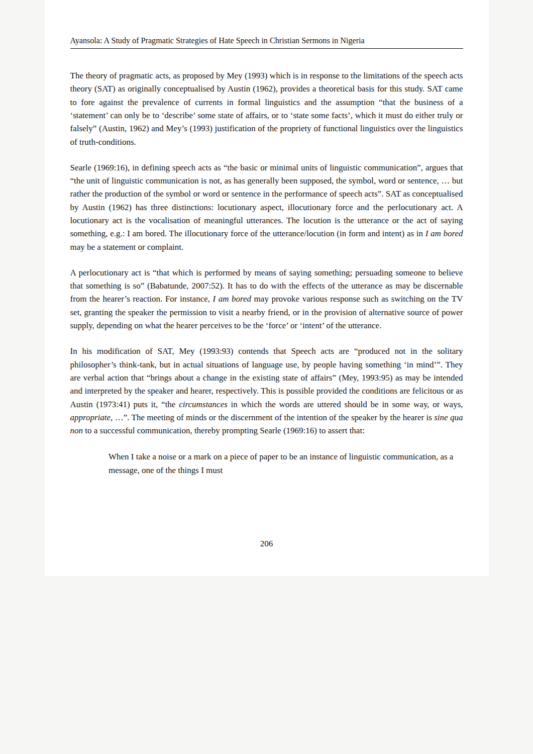Ayansola: A Study of Pragmatic Strategies of Hate Speech in Christian Sermons in Nigeria
The theory of pragmatic acts, as proposed by Mey (1993) which is in response to the limitations of the speech acts theory (SAT) as originally conceptualised by Austin (1962), provides a theoretical basis for this study. SAT came to fore against the prevalence of currents in formal linguistics and the assumption “that the business of a ‘statement’ can only be to ‘describe’ some state of affairs, or to ‘state some facts’, which it must do either truly or falsely” (Austin, 1962) and Mey’s (1993) justification of the propriety of functional linguistics over the linguistics of truth-conditions.
Searle (1969:16), in defining speech acts as “the basic or minimal units of linguistic communication”, argues that “the unit of linguistic communication is not, as has generally been supposed, the symbol, word or sentence, … but rather the production of the symbol or word or sentence in the performance of speech acts”. SAT as conceptualised by Austin (1962) has three distinctions: locutionary aspect, illocutionary force and the perlocutionary act. A locutionary act is the vocalisation of meaningful utterances. The locution is the utterance or the act of saying something, e.g.: I am bored. The illocutionary force of the utterance/locution (in form and intent) as in I am bored may be a statement or complaint.
A perlocutionary act is “that which is performed by means of saying something; persuading someone to believe that something is so” (Babatunde, 2007:52). It has to do with the effects of the utterance as may be discernable from the hearer’s reaction. For instance, I am bored may provoke various response such as switching on the TV set, granting the speaker the permission to visit a nearby friend, or in the provision of alternative source of power supply, depending on what the hearer perceives to be the ‘force’ or ‘intent’ of the utterance.
In his modification of SAT, Mey (1993:93) contends that Speech acts are “produced not in the solitary philosopher’s think-tank, but in actual situations of language use, by people having something ‘in mind’”. They are verbal action that “brings about a change in the existing state of affairs” (Mey, 1993:95) as may be intended and interpreted by the speaker and hearer, respectively. This is possible provided the conditions are felicitous or as Austin (1973:41) puts it, “the circumstances in which the words are uttered should be in some way, or ways, appropriate, …”. The meeting of minds or the discernment of the intention of the speaker by the hearer is sine qua non to a successful communication, thereby prompting Searle (1969:16) to assert that:
When I take a noise or a mark on a piece of paper to be an instance of linguistic communication, as a message, one of the things I must
206